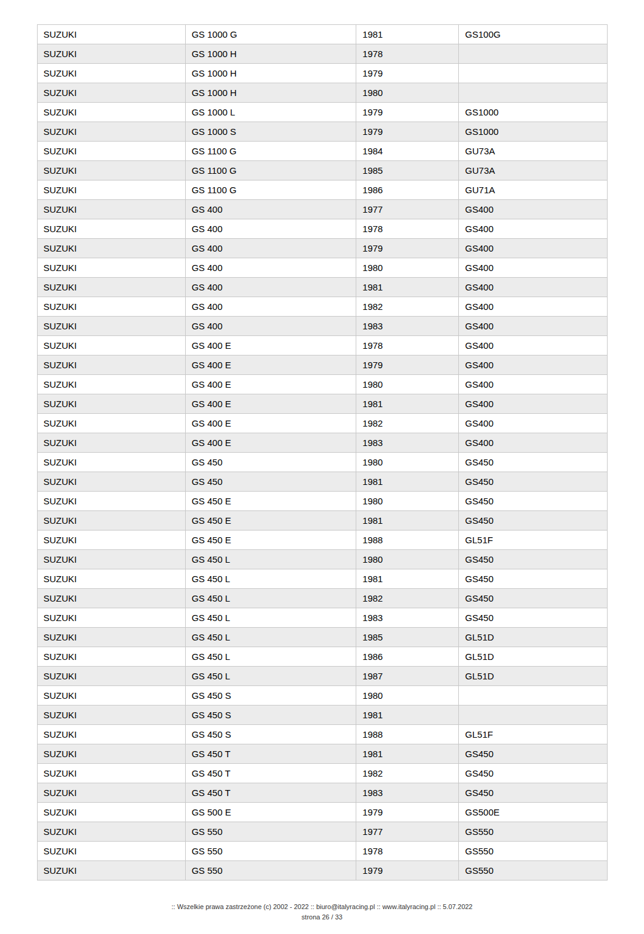| SUZUKI | GS 1000 G | 1981 | GS100G |
| SUZUKI | GS 1000 H | 1978 | |
| SUZUKI | GS 1000 H | 1979 | |
| SUZUKI | GS 1000 H | 1980 | |
| SUZUKI | GS 1000 L | 1979 | GS1000 |
| SUZUKI | GS 1000 S | 1979 | GS1000 |
| SUZUKI | GS 1100 G | 1984 | GU73A |
| SUZUKI | GS 1100 G | 1985 | GU73A |
| SUZUKI | GS 1100 G | 1986 | GU71A |
| SUZUKI | GS 400 | 1977 | GS400 |
| SUZUKI | GS 400 | 1978 | GS400 |
| SUZUKI | GS 400 | 1979 | GS400 |
| SUZUKI | GS 400 | 1980 | GS400 |
| SUZUKI | GS 400 | 1981 | GS400 |
| SUZUKI | GS 400 | 1982 | GS400 |
| SUZUKI | GS 400 | 1983 | GS400 |
| SUZUKI | GS 400 E | 1978 | GS400 |
| SUZUKI | GS 400 E | 1979 | GS400 |
| SUZUKI | GS 400 E | 1980 | GS400 |
| SUZUKI | GS 400 E | 1981 | GS400 |
| SUZUKI | GS 400 E | 1982 | GS400 |
| SUZUKI | GS 400 E | 1983 | GS400 |
| SUZUKI | GS 450 | 1980 | GS450 |
| SUZUKI | GS 450 | 1981 | GS450 |
| SUZUKI | GS 450 E | 1980 | GS450 |
| SUZUKI | GS 450 E | 1981 | GS450 |
| SUZUKI | GS 450 E | 1988 | GL51F |
| SUZUKI | GS 450 L | 1980 | GS450 |
| SUZUKI | GS 450 L | 1981 | GS450 |
| SUZUKI | GS 450 L | 1982 | GS450 |
| SUZUKI | GS 450 L | 1983 | GS450 |
| SUZUKI | GS 450 L | 1985 | GL51D |
| SUZUKI | GS 450 L | 1986 | GL51D |
| SUZUKI | GS 450 L | 1987 | GL51D |
| SUZUKI | GS 450 S | 1980 | |
| SUZUKI | GS 450 S | 1981 | |
| SUZUKI | GS 450 S | 1988 | GL51F |
| SUZUKI | GS 450 T | 1981 | GS450 |
| SUZUKI | GS 450 T | 1982 | GS450 |
| SUZUKI | GS 450 T | 1983 | GS450 |
| SUZUKI | GS 500 E | 1979 | GS500E |
| SUZUKI | GS 550 | 1977 | GS550 |
| SUZUKI | GS 550 | 1978 | GS550 |
| SUZUKI | GS 550 | 1979 | GS550 |
:: Wszelkie prawa zastrzeżone (c) 2002 - 2022 :: biuro@italyracing.pl :: www.italyracing.pl :: 5.07.2022
strona 26 / 33